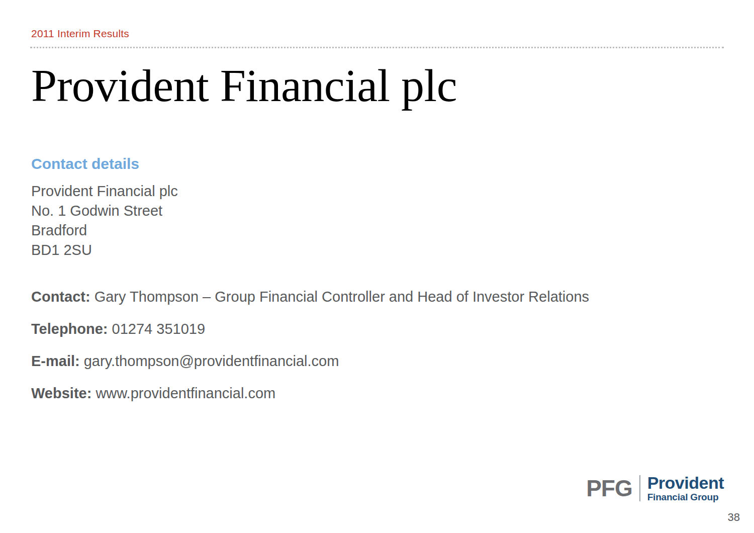2011 Interim Results
Provident Financial plc
Contact details
Provident Financial plc
No. 1 Godwin Street
Bradford
BD1 2SU
Contact: Gary Thompson – Group Financial Controller and Head of Investor Relations
Telephone: 01274 351019
E-mail: gary.thompson@providentfinancial.com
Website: www.providentfinancial.com
PFG Provident Financial Group
38